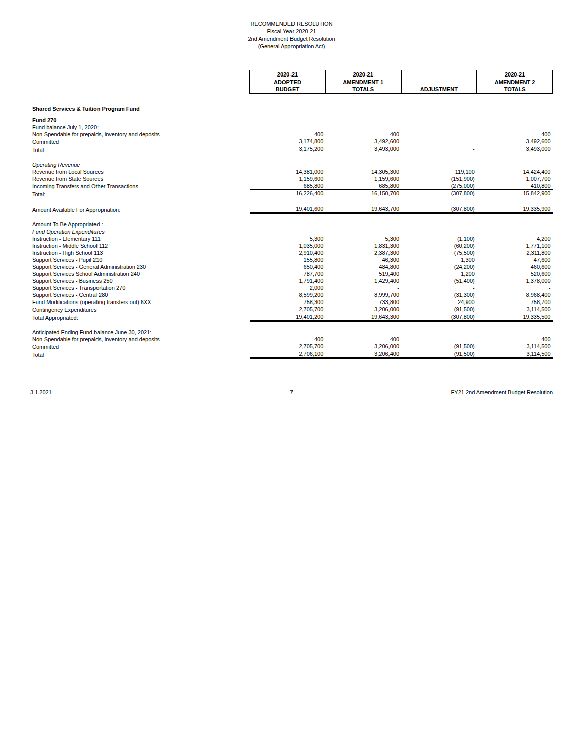RECOMMENDED RESOLUTION
Fiscal Year 2020-21
2nd Amendment Budget Resolution
(General Appropriation Act)
| | 2020-21 ADOPTED BUDGET | 2020-21 AMENDMENT 1 TOTALS | ADJUSTMENT | 2020-21 AMENDMENT 2 TOTALS |
| --- | --- | --- | --- | --- |
| Shared Services & Tuition Program Fund | | | | |
| Fund 270 | | | | |
| Fund balance July 1, 2020: | | | | |
| Non-Spendable for prepaids, inventory and deposits | 400 | 400 | - | 400 |
| Committed | 3,174,800 | 3,492,600 | - | 3,492,600 |
| Total | 3,175,200 | 3,493,000 | - | 3,493,000 |
| Operating Revenue | | | | |
| Revenue from Local Sources | 14,381,000 | 14,305,300 | 119,100 | 14,424,400 |
| Revenue from State Sources | 1,159,600 | 1,159,600 | (151,900) | 1,007,700 |
| Incoming Transfers and Other Transactions | 685,800 | 685,800 | (275,000) | 410,800 |
| Total: | 16,226,400 | 16,150,700 | (307,800) | 15,842,900 |
| Amount Available For Appropriation: | 19,401,600 | 19,643,700 | (307,800) | 19,335,900 |
| Amount To Be Appropriated : | | | | |
| Fund Operation Expenditures | | | | |
| Instruction - Elementary 111 | 5,300 | 5,300 | (1,100) | 4,200 |
| Instruction - Middle School 112 | 1,035,000 | 1,831,300 | (60,200) | 1,771,100 |
| Instruction - High School 113 | 2,910,400 | 2,387,300 | (75,500) | 2,311,800 |
| Support Services - Pupil 210 | 155,800 | 46,300 | 1,300 | 47,600 |
| Support Services - General Administration 230 | 650,400 | 484,800 | (24,200) | 460,600 |
| Support Services School Administration 240 | 787,700 | 519,400 | 1,200 | 520,600 |
| Support Services - Business 250 | 1,791,400 | 1,429,400 | (51,400) | 1,378,000 |
| Support Services - Transportation 270 | 2,000 | - | - | - |
| Support Services - Central 280 | 8,599,200 | 8,999,700 | (31,300) | 8,968,400 |
| Fund Modifications (operating transfers out) 6XX | 758,300 | 733,800 | 24,900 | 758,700 |
| Contingency Expenditures | 2,705,700 | 3,206,000 | (91,500) | 3,114,500 |
| Total Appropriated: | 19,401,200 | 19,643,300 | (307,800) | 19,335,500 |
| Anticipated Ending Fund balance June 30, 2021: | | | | |
| Non-Spendable for prepaids, inventory and deposits | 400 | 400 | - | 400 |
| Committed | 2,705,700 | 3,206,000 | (91,500) | 3,114,500 |
| Total | 2,706,100 | 3,206,400 | (91,500) | 3,114,500 |
3.1.2021
7
FY21 2nd Amendment Budget Resolution